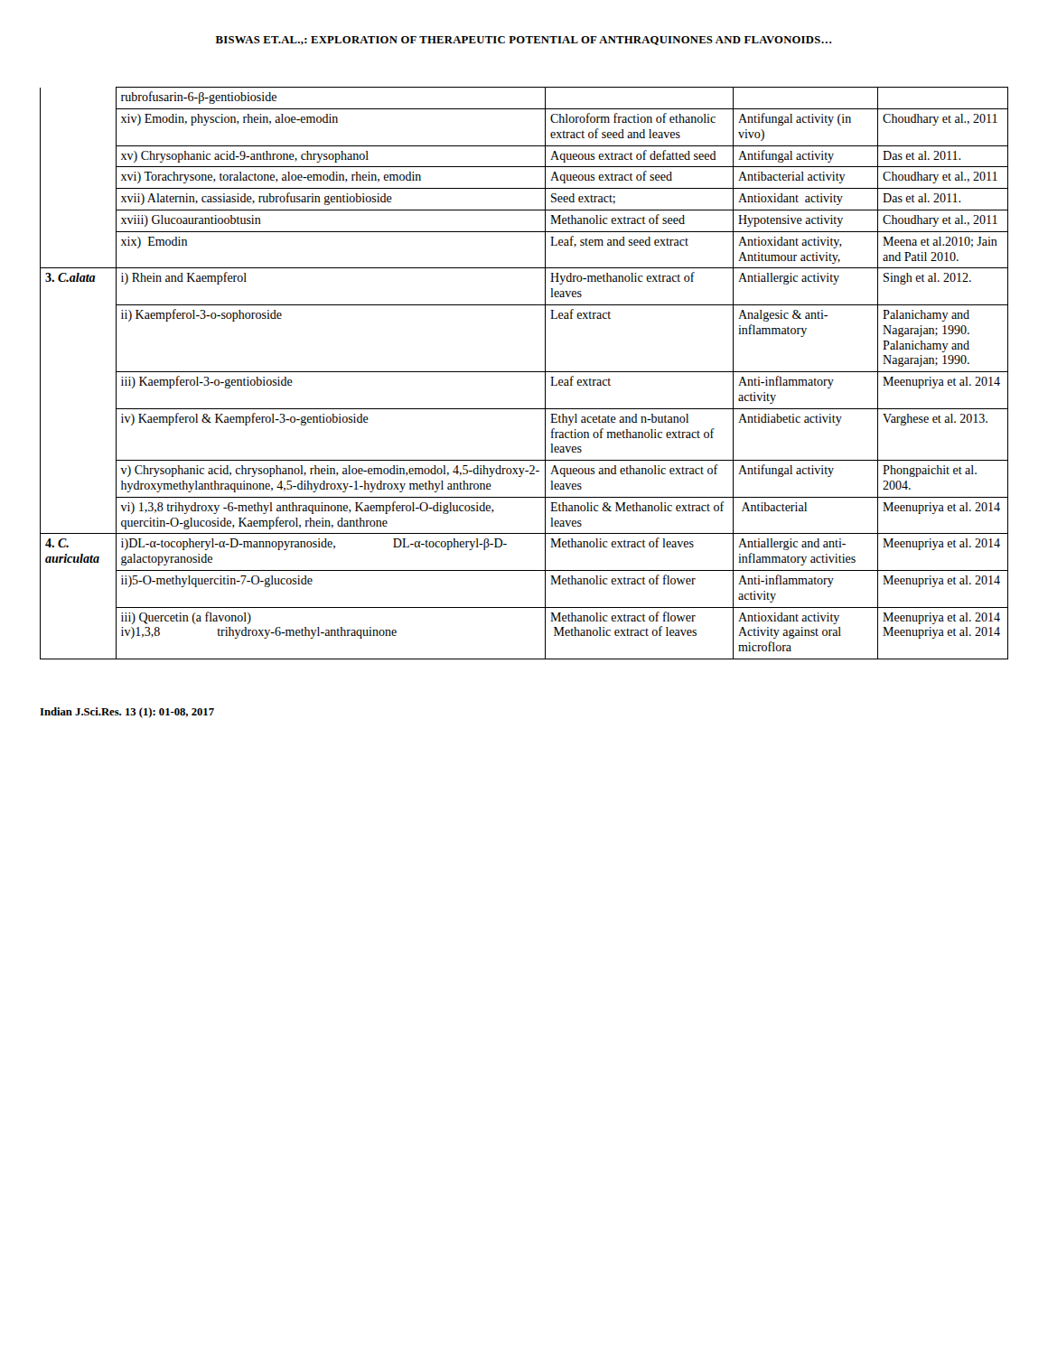BISWAS ET.AL.,: EXPLORATION OF THERAPEUTIC POTENTIAL OF ANTHRAQUINONES AND FLAVONOIDS…
| | rubrofusarin-6-β-gentiobioside | | | |
| xiv) Emodin, physcion, rhein, aloe-emodin | Chloroform fraction of ethanolic extract of seed and leaves | Antifungal activity (in vivo) | Choudhary et al., 2011 |
| xv) Chrysophanic acid-9-anthrone, chrysophanol | Aqueous extract of defatted seed | Antifungal activity | Das et al. 2011. |
| | xvi) Torachrysone, toralactone, aloe-emodin, rhein, emodin | Aqueous extract of seed | Antibacterial activity | Choudhary et al., 2011 |
| | xvii) Alaternin, cassiaside, rubrofusarin gentiobioside | Seed extract; | Antioxidant activity | Das et al. 2011. |
| xviii) Glucoaurantioobtusin | Methanolic extract of seed | Hypotensive activity | Choudhary et al., 2011 |
| xix) Emodin | Leaf, stem and seed extract | Antioxidant activity, Antitumour activity, | Meena et al.2010; Jain and Patil 2010. |
| 3. C.alata | i) Rhein and Kaempferol | Hydro-methanolic extract of leaves | Antiallergic activity | Singh et al. 2012. |
| ii) Kaempferol-3-o-sophoroside | Leaf extract | Analgesic & anti-inflammatory | Palanichamy and Nagarajan; 1990. Palanichamy and Nagarajan; 1990. |
| iii) Kaempferol-3-o-gentiobioside | Leaf extract | Anti-inflammatory activity | Meenupriya et al. 2014 |
| iv) Kaempferol & Kaempferol-3-o-gentiobioside | Ethyl acetate and n-butanol fraction of methanolic extract of leaves | Antidiabetic activity | Varghese et al. 2013. |
| v) Chrysophanic acid, chrysophanol, rhein, aloe-emodin,emodol, 4,5-dihydroxy-2-hydroxymethylanthraquinone, 4,5-dihydroxy-1-hydroxy methyl anthrone | Aqueous and ethanolic extract of leaves | Antifungal activity | Phongpaichit et al. 2004. |
| vi) 1,3,8 trihydroxy -6-methyl anthraquinone, Kaempferol-O-diglucoside, quercitin-O-glucoside, Kaempferol, rhein, danthrone | Ethanolic & Methanolic extract of leaves | Antibacterial | Meenupriya et al. 2014 |
| 4. C. auriculata | i)DL-α-tocopheryl-α-D-mannopyranoside, DL-α-tocopheryl-β-D-galactopyranoside | Methanolic extract of leaves | Antiallergic and anti-inflammatory activities | Meenupriya et al. 2014 |
| ii)5-O-methylquercitin-7-O-glucoside | Methanolic extract of flower | Anti-inflammatory activity | Meenupriya et al. 2014 |
| iii) Quercetin (a flavonol) iv)1,3,8 trihydroxy-6-methyl-anthraquinone | Methanolic extract of flower Methanolic extract of leaves | Antioxidant activity Activity against oral microflora | Meenupriya et al. 2014 Meenupriya et al. 2014 |
Indian J.Sci.Res. 13 (1): 01-08, 2017